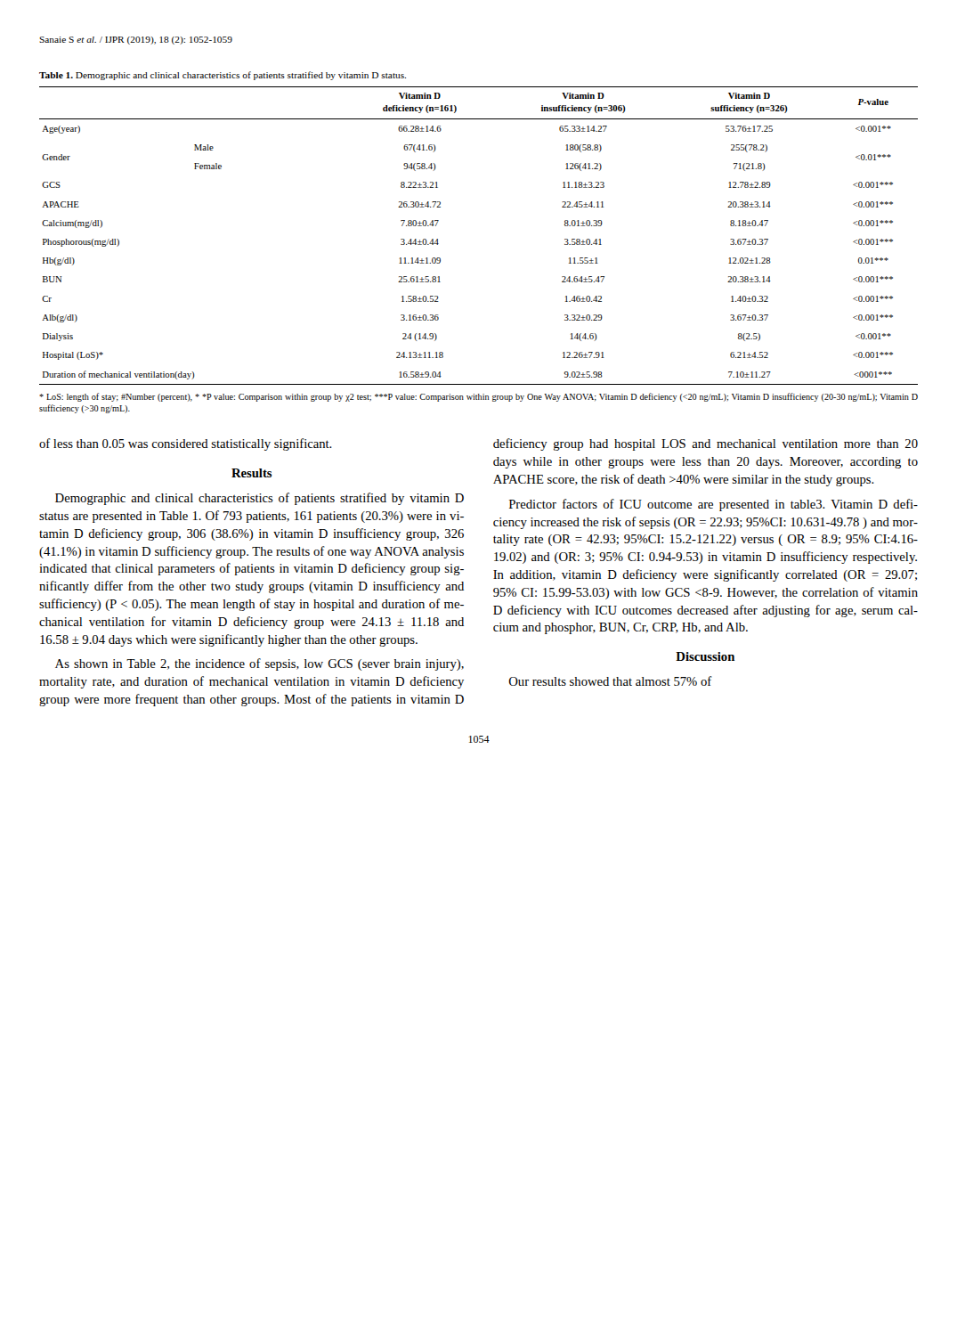Sanaie S et al. / IJPR (2019), 18 (2): 1052-1059
Table 1. Demographic and clinical characteristics of patients stratified by vitamin D status.
| | Vitamin D deficiency (n=161) | Vitamin D insufficiency (n=306) | Vitamin D sufficiency (n=326) | P -value |
| --- | --- | --- | --- | --- |
| Age(year) | 66.28±14.6 | 65.33±14.27 | 53.76±17.25 | <0.001** |
| Gender | Male | 67(41.6) | 180(58.8) | 255(78.2) | <0.01*** |
| Female | 94(58.4) | 126(41.2) | 71(21.8) |
| GCS | 8.22±3.21 | 11.18±3.23 | 12.78±2.89 | <0.001*** |
| APACHE | 26.30±4.72 | 22.45±4.11 | 20.38±3.14 | <0.001*** |
| Calcium(mg/dl) | 7.80±0.47 | 8.01±0.39 | 8.18±0.47 | <0.001*** |
| Phosphorous(mg/dl) | 3.44±0.44 | 3.58±0.41 | 3.67±0.37 | <0.001*** |
| Hb(g/dl) | 11.14±1.09 | 11.55±1 | 12.02±1.28 | 0.01*** |
| BUN | 25.61±5.81 | 24.64±5.47 | 20.38±3.14 | <0.001*** |
| Cr | 1.58±0.52 | 1.46±0.42 | 1.40±0.32 | <0.001*** |
| Alb(g/dl) | 3.16±0.36 | 3.32±0.29 | 3.67±0.37 | <0.001*** |
| Dialysis | 24 (14.9) | 14(4.6) | 8(2.5) | <0.001** |
| Hospital (LoS)* | 24.13±11.18 | 12.26±7.91 | 6.21±4.52 | <0.001*** |
| Duration of mechanical ventilation(day) | 16.58±9.04 | 9.02±5.98 | 7.10±11.27 | <0001*** |
* LoS: length of stay; #Number (percent), * *P value: Comparison within group by χ2 test; ***P value: Comparison within group by One Way ANOVA; Vitamin D deficiency (<20 ng/mL); Vitamin D insufficiency (20-30 ng/mL); Vitamin D sufficiency (>30 ng/mL).
of less than 0.05 was considered statistically significant.
Results
Demographic and clinical characteristics of patients stratified by vitamin D status are presented in Table 1. Of 793 patients, 161 patients (20.3%) were in vitamin D deficiency group, 306 (38.6%) in vitamin D insufficiency group, 326 (41.1%) in vitamin D sufficiency group. The results of one way ANOVA analysis indicated that clinical parameters of patients in vitamin D deficiency group significantly differ from the other two study groups (vitamin D insufficiency and sufficiency) (P < 0.05). The mean length of stay in hospital and duration of mechanical ventilation for vitamin D deficiency group were 24.13 ± 11.18 and 16.58 ± 9.04 days which were significantly higher than the other groups.
As shown in Table 2, the incidence of sepsis, low GCS (sever brain injury), mortality rate, and duration of mechanical ventilation in vitamin D deficiency group were more frequent than other groups. Most of the patients in vitamin D deficiency group had hospital LOS and mechanical ventilation more than 20 days while in other groups were less than 20 days. Moreover, according to APACHE score, the risk of death >40% were similar in the study groups.
Predictor factors of ICU outcome are presented in table3. Vitamin D deficiency increased the risk of sepsis (OR = 22.93; 95%CI: 10.631-49.78 ) and mortality rate (OR = 42.93; 95%CI: 15.2-121.22) versus ( OR = 8.9; 95% CI:4.16-19.02) and (OR: 3; 95% CI: 0.94-9.53) in vitamin D insufficiency respectively. In addition, vitamin D deficiency were significantly correlated (OR = 29.07; 95% CI: 15.99-53.03) with low GCS <8-9. However, the correlation of vitamin D deficiency with ICU outcomes decreased after adjusting for age, serum calcium and phosphor, BUN, Cr, CRP, Hb, and Alb.
Discussion
Our results showed that almost 57% of
1054